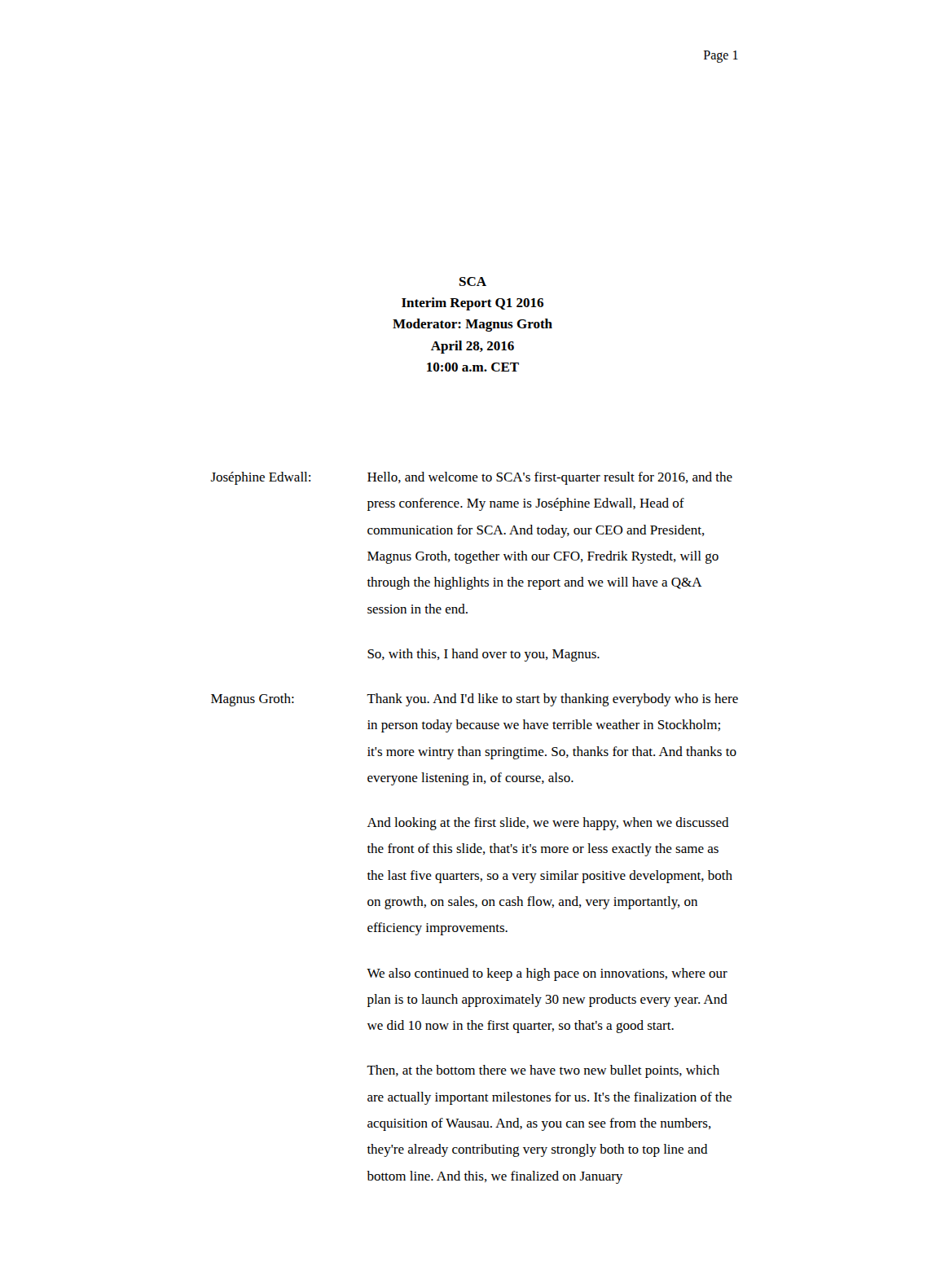Page 1
SCA
Interim Report Q1 2016
Moderator: Magnus Groth
April 28, 2016
10:00 a.m. CET
Joséphine Edwall:
Hello, and welcome to SCA's first-quarter result for 2016, and the press conference. My name is Joséphine Edwall, Head of communication for SCA. And today, our CEO and President, Magnus Groth, together with our CFO, Fredrik Rystedt, will go through the highlights in the report and we will have a Q&A session in the end.
So, with this, I hand over to you, Magnus.
Magnus Groth:
Thank you. And I'd like to start by thanking everybody who is here in person today because we have terrible weather in Stockholm; it's more wintry than springtime. So, thanks for that. And thanks to everyone listening in, of course, also.
And looking at the first slide, we were happy, when we discussed the front of this slide, that's it's more or less exactly the same as the last five quarters, so a very similar positive development, both on growth, on sales, on cash flow, and, very importantly, on efficiency improvements.
We also continued to keep a high pace on innovations, where our plan is to launch approximately 30 new products every year. And we did 10 now in the first quarter, so that's a good start.
Then, at the bottom there we have two new bullet points, which are actually important milestones for us. It's the finalization of the acquisition of Wausau. And, as you can see from the numbers, they're already contributing very strongly both to top line and bottom line. And this, we finalized on January